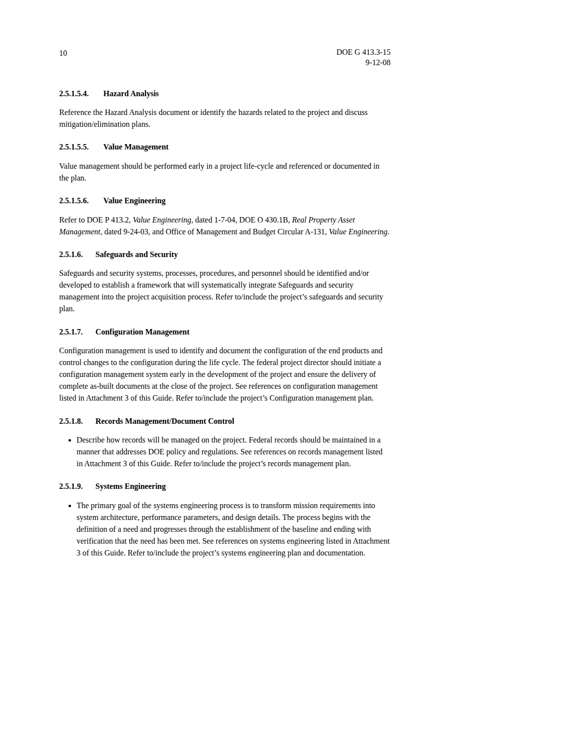10
DOE G 413.3-15
9-12-08
2.5.1.5.4. Hazard Analysis
Reference the Hazard Analysis document or identify the hazards related to the project and discuss mitigation/elimination plans.
2.5.1.5.5. Value Management
Value management should be performed early in a project life-cycle and referenced or documented in the plan.
2.5.1.5.6. Value Engineering
Refer to DOE P 413.2, Value Engineering, dated 1-7-04, DOE O 430.1B, Real Property Asset Management, dated 9-24-03, and Office of Management and Budget Circular A-131, Value Engineering.
2.5.1.6. Safeguards and Security
Safeguards and security systems, processes, procedures, and personnel should be identified and/or developed to establish a framework that will systematically integrate Safeguards and security management into the project acquisition process. Refer to/include the project’s safeguards and security plan.
2.5.1.7. Configuration Management
Configuration management is used to identify and document the configuration of the end products and control changes to the configuration during the life cycle. The federal project director should initiate a configuration management system early in the development of the project and ensure the delivery of complete as-built documents at the close of the project. See references on configuration management listed in Attachment 3 of this Guide. Refer to/include the project’s Configuration management plan.
2.5.1.8. Records Management/Document Control
Describe how records will be managed on the project. Federal records should be maintained in a manner that addresses DOE policy and regulations. See references on records management listed in Attachment 3 of this Guide. Refer to/include the project’s records management plan.
2.5.1.9. Systems Engineering
The primary goal of the systems engineering process is to transform mission requirements into system architecture, performance parameters, and design details. The process begins with the definition of a need and progresses through the establishment of the baseline and ending with verification that the need has been met. See references on systems engineering listed in Attachment 3 of this Guide. Refer to/include the project’s systems engineering plan and documentation.